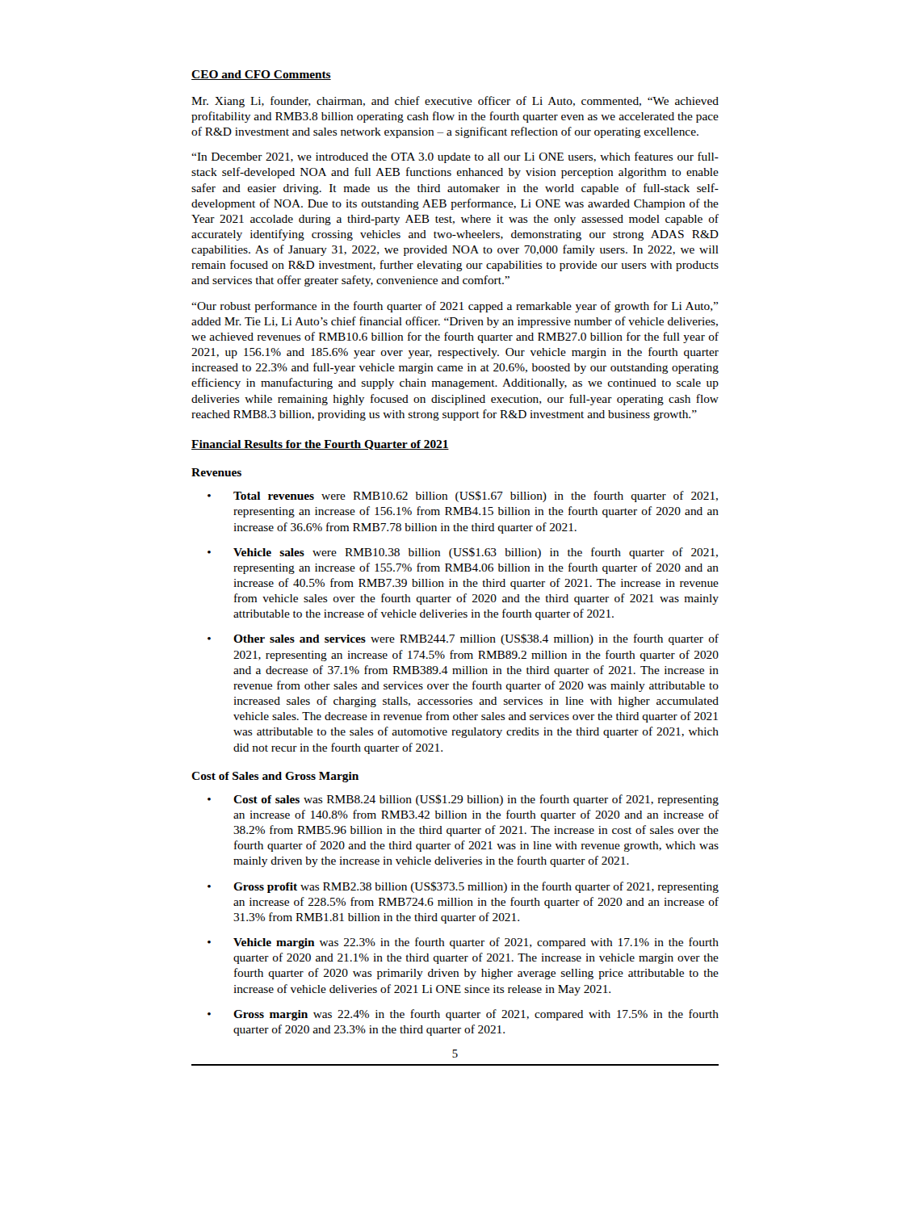CEO and CFO Comments
Mr. Xiang Li, founder, chairman, and chief executive officer of Li Auto, commented, “We achieved profitability and RMB3.8 billion operating cash flow in the fourth quarter even as we accelerated the pace of R&D investment and sales network expansion – a significant reflection of our operating excellence.
“In December 2021, we introduced the OTA 3.0 update to all our Li ONE users, which features our full-stack self-developed NOA and full AEB functions enhanced by vision perception algorithm to enable safer and easier driving. It made us the third automaker in the world capable of full-stack self-development of NOA. Due to its outstanding AEB performance, Li ONE was awarded Champion of the Year 2021 accolade during a third-party AEB test, where it was the only assessed model capable of accurately identifying crossing vehicles and two-wheelers, demonstrating our strong ADAS R&D capabilities. As of January 31, 2022, we provided NOA to over 70,000 family users. In 2022, we will remain focused on R&D investment, further elevating our capabilities to provide our users with products and services that offer greater safety, convenience and comfort.”
“Our robust performance in the fourth quarter of 2021 capped a remarkable year of growth for Li Auto,” added Mr. Tie Li, Li Auto’s chief financial officer. “Driven by an impressive number of vehicle deliveries, we achieved revenues of RMB10.6 billion for the fourth quarter and RMB27.0 billion for the full year of 2021, up 156.1% and 185.6% year over year, respectively. Our vehicle margin in the fourth quarter increased to 22.3% and full-year vehicle margin came in at 20.6%, boosted by our outstanding operating efficiency in manufacturing and supply chain management. Additionally, as we continued to scale up deliveries while remaining highly focused on disciplined execution, our full-year operating cash flow reached RMB8.3 billion, providing us with strong support for R&D investment and business growth.”
Financial Results for the Fourth Quarter of 2021
Revenues
Total revenues were RMB10.62 billion (US$1.67 billion) in the fourth quarter of 2021, representing an increase of 156.1% from RMB4.15 billion in the fourth quarter of 2020 and an increase of 36.6% from RMB7.78 billion in the third quarter of 2021.
Vehicle sales were RMB10.38 billion (US$1.63 billion) in the fourth quarter of 2021, representing an increase of 155.7% from RMB4.06 billion in the fourth quarter of 2020 and an increase of 40.5% from RMB7.39 billion in the third quarter of 2021. The increase in revenue from vehicle sales over the fourth quarter of 2020 and the third quarter of 2021 was mainly attributable to the increase of vehicle deliveries in the fourth quarter of 2021.
Other sales and services were RMB244.7 million (US$38.4 million) in the fourth quarter of 2021, representing an increase of 174.5% from RMB89.2 million in the fourth quarter of 2020 and a decrease of 37.1% from RMB389.4 million in the third quarter of 2021. The increase in revenue from other sales and services over the fourth quarter of 2020 was mainly attributable to increased sales of charging stalls, accessories and services in line with higher accumulated vehicle sales. The decrease in revenue from other sales and services over the third quarter of 2021 was attributable to the sales of automotive regulatory credits in the third quarter of 2021, which did not recur in the fourth quarter of 2021.
Cost of Sales and Gross Margin
Cost of sales was RMB8.24 billion (US$1.29 billion) in the fourth quarter of 2021, representing an increase of 140.8% from RMB3.42 billion in the fourth quarter of 2020 and an increase of 38.2% from RMB5.96 billion in the third quarter of 2021. The increase in cost of sales over the fourth quarter of 2020 and the third quarter of 2021 was in line with revenue growth, which was mainly driven by the increase in vehicle deliveries in the fourth quarter of 2021.
Gross profit was RMB2.38 billion (US$373.5 million) in the fourth quarter of 2021, representing an increase of 228.5% from RMB724.6 million in the fourth quarter of 2020 and an increase of 31.3% from RMB1.81 billion in the third quarter of 2021.
Vehicle margin was 22.3% in the fourth quarter of 2021, compared with 17.1% in the fourth quarter of 2020 and 21.1% in the third quarter of 2021. The increase in vehicle margin over the fourth quarter of 2020 was primarily driven by higher average selling price attributable to the increase of vehicle deliveries of 2021 Li ONE since its release in May 2021.
Gross margin was 22.4% in the fourth quarter of 2021, compared with 17.5% in the fourth quarter of 2020 and 23.3% in the third quarter of 2021.
5